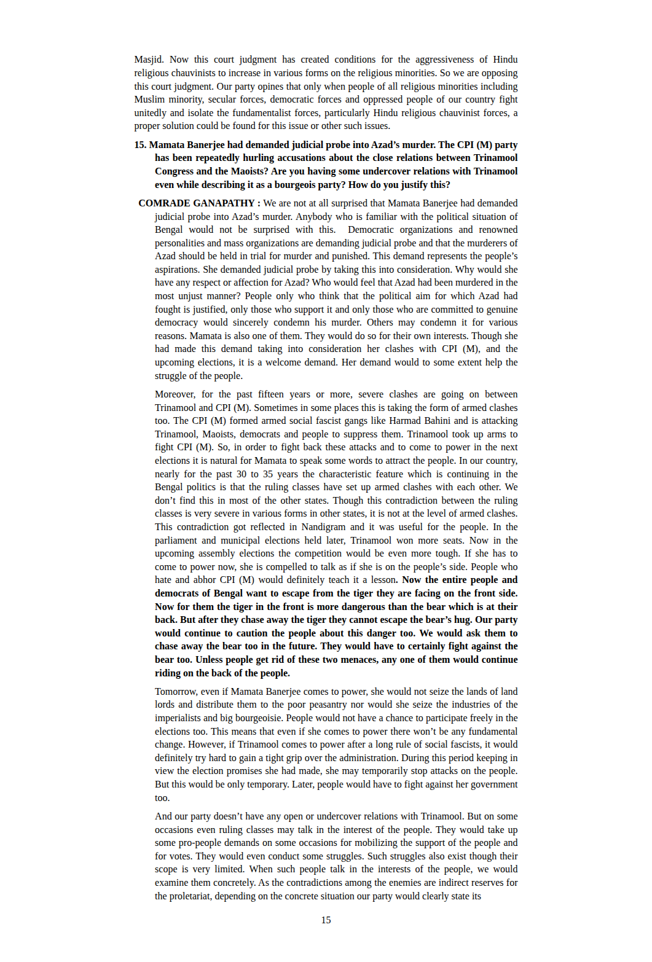Masjid. Now this court judgment has created conditions for the aggressiveness of Hindu religious chauvinists to increase in various forms on the religious minorities. So we are opposing this court judgment. Our party opines that only when people of all religious minorities including Muslim minority, secular forces, democratic forces and oppressed people of our country fight unitedly and isolate the fundamentalist forces, particularly Hindu religious chauvinist forces, a proper solution could be found for this issue or other such issues.
15. Mamata Banerjee had demanded judicial probe into Azad’s murder. The CPI (M) party has been repeatedly hurling accusations about the close relations between Trinamool Congress and the Maoists? Are you having some undercover relations with Trinamool even while describing it as a bourgeois party? How do you justify this?
COMRADE GANAPATHY : We are not at all surprised that Mamata Banerjee had demanded judicial probe into Azad’s murder. Anybody who is familiar with the political situation of Bengal would not be surprised with this. Democratic organizations and renowned personalities and mass organizations are demanding judicial probe and that the murderers of Azad should be held in trial for murder and punished. This demand represents the people’s aspirations. She demanded judicial probe by taking this into consideration. Why would she have any respect or affection for Azad? Who would feel that Azad had been murdered in the most unjust manner? People only who think that the political aim for which Azad had fought is justified, only those who support it and only those who are committed to genuine democracy would sincerely condemn his murder. Others may condemn it for various reasons. Mamata is also one of them. They would do so for their own interests. Though she had made this demand taking into consideration her clashes with CPI (M), and the upcoming elections, it is a welcome demand. Her demand would to some extent help the struggle of the people.
Moreover, for the past fifteen years or more, severe clashes are going on between Trinamool and CPI (M). Sometimes in some places this is taking the form of armed clashes too. The CPI (M) formed armed social fascist gangs like Harmad Bahini and is attacking Trinamool, Maoists, democrats and people to suppress them. Trinamool took up arms to fight CPI (M). So, in order to fight back these attacks and to come to power in the next elections it is natural for Mamata to speak some words to attract the people. In our country, nearly for the past 30 to 35 years the characteristic feature which is continuing in the Bengal politics is that the ruling classes have set up armed clashes with each other. We don’t find this in most of the other states. Though this contradiction between the ruling classes is very severe in various forms in other states, it is not at the level of armed clashes. This contradiction got reflected in Nandigram and it was useful for the people. In the parliament and municipal elections held later, Trinamool won more seats. Now in the upcoming assembly elections the competition would be even more tough. If she has to come to power now, she is compelled to talk as if she is on the people’s side. People who hate and abhor CPI (M) would definitely teach it a lesson. Now the entire people and democrats of Bengal want to escape from the tiger they are facing on the front side. Now for them the tiger in the front is more dangerous than the bear which is at their back. But after they chase away the tiger they cannot escape the bear’s hug. Our party would continue to caution the people about this danger too. We would ask them to chase away the bear too in the future. They would have to certainly fight against the bear too. Unless people get rid of these two menaces, any one of them would continue riding on the back of the people.
Tomorrow, even if Mamata Banerjee comes to power, she would not seize the lands of land lords and distribute them to the poor peasantry nor would she seize the industries of the imperialists and big bourgeoisie. People would not have a chance to participate freely in the elections too. This means that even if she comes to power there won’t be any fundamental change. However, if Trinamool comes to power after a long rule of social fascists, it would definitely try hard to gain a tight grip over the administration. During this period keeping in view the election promises she had made, she may temporarily stop attacks on the people. But this would be only temporary. Later, people would have to fight against her government too.
And our party doesn’t have any open or undercover relations with Trinamool. But on some occasions even ruling classes may talk in the interest of the people. They would take up some pro-people demands on some occasions for mobilizing the support of the people and for votes. They would even conduct some struggles. Such struggles also exist though their scope is very limited. When such people talk in the interests of the people, we would examine them concretely. As the contradictions among the enemies are indirect reserves for the proletariat, depending on the concrete situation our party would clearly state its
15